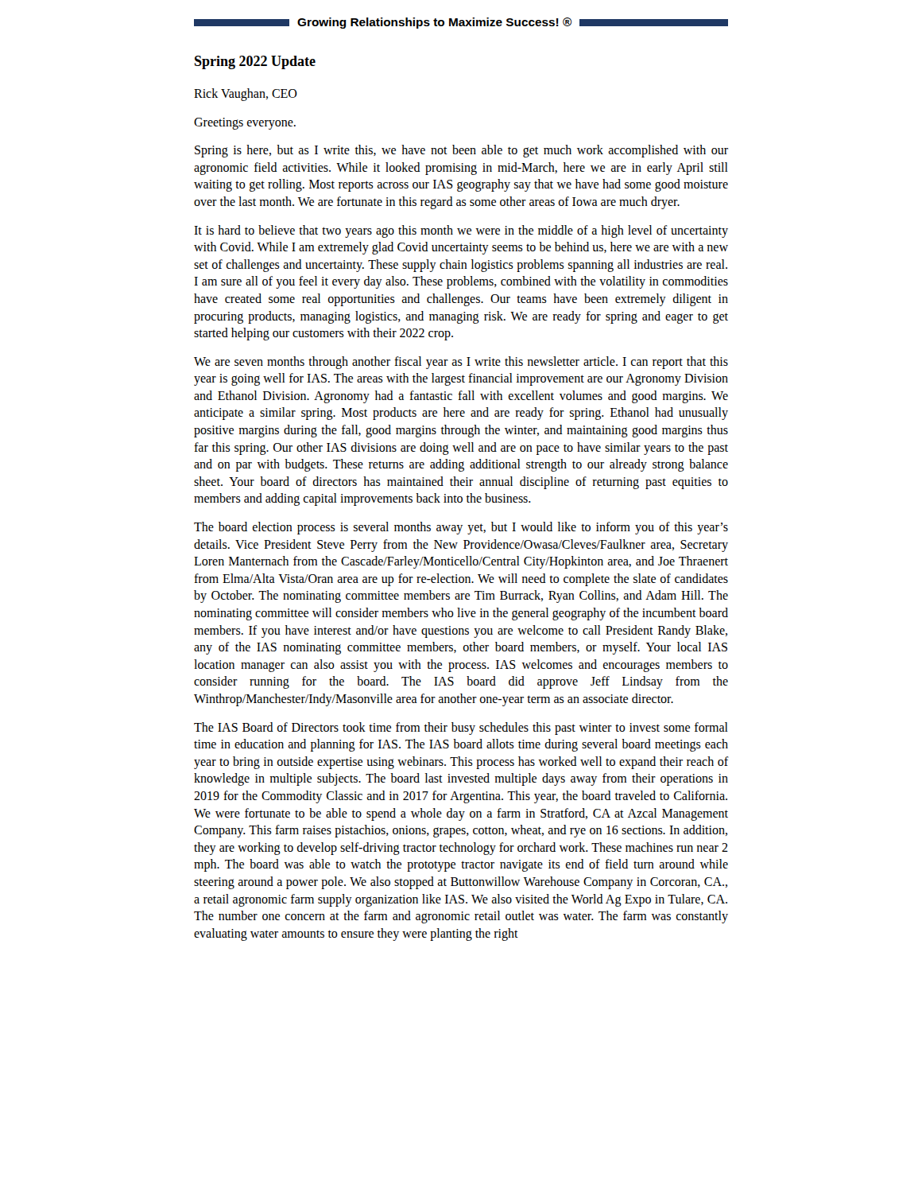Growing Relationships to Maximize Success! ®
Spring 2022 Update
Rick Vaughan, CEO
Greetings everyone.
Spring is here, but as I write this, we have not been able to get much work accomplished with our agronomic field activities. While it looked promising in mid-March, here we are in early April still waiting to get rolling. Most reports across our IAS geography say that we have had some good moisture over the last month. We are fortunate in this regard as some other areas of Iowa are much dryer.
It is hard to believe that two years ago this month we were in the middle of a high level of uncertainty with Covid. While I am extremely glad Covid uncertainty seems to be behind us, here we are with a new set of challenges and uncertainty. These supply chain logistics problems spanning all industries are real. I am sure all of you feel it every day also. These problems, combined with the volatility in commodities have created some real opportunities and challenges. Our teams have been extremely diligent in procuring products, managing logistics, and managing risk. We are ready for spring and eager to get started helping our customers with their 2022 crop.
We are seven months through another fiscal year as I write this newsletter article. I can report that this year is going well for IAS. The areas with the largest financial improvement are our Agronomy Division and Ethanol Division. Agronomy had a fantastic fall with excellent volumes and good margins. We anticipate a similar spring. Most products are here and are ready for spring. Ethanol had unusually positive margins during the fall, good margins through the winter, and maintaining good margins thus far this spring. Our other IAS divisions are doing well and are on pace to have similar years to the past and on par with budgets. These returns are adding additional strength to our already strong balance sheet. Your board of directors has maintained their annual discipline of returning past equities to members and adding capital improvements back into the business.
The board election process is several months away yet, but I would like to inform you of this year’s details. Vice President Steve Perry from the New Providence/Owasa/Cleves/Faulkner area, Secretary Loren Manternach from the Cascade/Farley/Monticello/Central City/Hopkinton area, and Joe Thraenert from Elma/Alta Vista/Oran area are up for re-election. We will need to complete the slate of candidates by October. The nominating committee members are Tim Burrack, Ryan Collins, and Adam Hill. The nominating committee will consider members who live in the general geography of the incumbent board members. If you have interest and/or have questions you are welcome to call President Randy Blake, any of the IAS nominating committee members, other board members, or myself. Your local IAS location manager can also assist you with the process. IAS welcomes and encourages members to consider running for the board. The IAS board did approve Jeff Lindsay from the Winthrop/Manchester/Indy/Masonville area for another one-year term as an associate director.
The IAS Board of Directors took time from their busy schedules this past winter to invest some formal time in education and planning for IAS. The IAS board allots time during several board meetings each year to bring in outside expertise using webinars. This process has worked well to expand their reach of knowledge in multiple subjects. The board last invested multiple days away from their operations in 2019 for the Commodity Classic and in 2017 for Argentina. This year, the board traveled to California. We were fortunate to be able to spend a whole day on a farm in Stratford, CA at Azcal Management Company. This farm raises pistachios, onions, grapes, cotton, wheat, and rye on 16 sections. In addition, they are working to develop self-driving tractor technology for orchard work. These machines run near 2 mph. The board was able to watch the prototype tractor navigate its end of field turn around while steering around a power pole. We also stopped at Buttonwillow Warehouse Company in Corcoran, CA., a retail agronomic farm supply organization like IAS. We also visited the World Ag Expo in Tulare, CA. The number one concern at the farm and agronomic retail outlet was water. The farm was constantly evaluating water amounts to ensure they were planting the right